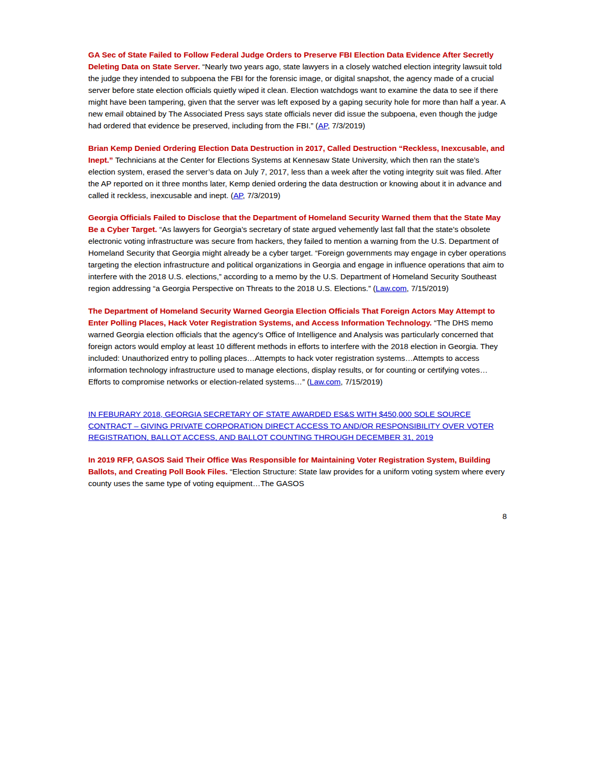GA Sec of State Failed to Follow Federal Judge Orders to Preserve FBI Election Data Evidence After Secretly Deleting Data on State Server. “Nearly two years ago, state lawyers in a closely watched election integrity lawsuit told the judge they intended to subpoena the FBI for the forensic image, or digital snapshot, the agency made of a crucial server before state election officials quietly wiped it clean. Election watchdogs want to examine the data to see if there might have been tampering, given that the server was left exposed by a gaping security hole for more than half a year. A new email obtained by The Associated Press says state officials never did issue the subpoena, even though the judge had ordered that evidence be preserved, including from the FBI.” (AP, 7/3/2019)
Brian Kemp Denied Ordering Election Data Destruction in 2017, Called Destruction “Reckless, Inexcusable, and Inept.” Technicians at the Center for Elections Systems at Kennesaw State University, which then ran the state’s election system, erased the server’s data on July 7, 2017, less than a week after the voting integrity suit was filed. After the AP reported on it three months later, Kemp denied ordering the data destruction or knowing about it in advance and called it reckless, inexcusable and inept. (AP, 7/3/2019)
Georgia Officials Failed to Disclose that the Department of Homeland Security Warned them that the State May Be a Cyber Target. “As lawyers for Georgia’s secretary of state argued vehemently last fall that the state’s obsolete electronic voting infrastructure was secure from hackers, they failed to mention a warning from the U.S. Department of Homeland Security that Georgia might already be a cyber target. “Foreign governments may engage in cyber operations targeting the election infrastructure and political organizations in Georgia and engage in influence operations that aim to interfere with the 2018 U.S. elections,” according to a memo by the U.S. Department of Homeland Security Southeast region addressing “a Georgia Perspective on Threats to the 2018 U.S. Elections.” (Law.com, 7/15/2019)
The Department of Homeland Security Warned Georgia Election Officials That Foreign Actors May Attempt to Enter Polling Places, Hack Voter Registration Systems, and Access Information Technology. “The DHS memo warned Georgia election officials that the agency’s Office of Intelligence and Analysis was particularly concerned that foreign actors would employ at least 10 different methods in efforts to interfere with the 2018 election in Georgia. They included: Unauthorized entry to polling places…Attempts to hack voter registration systems…Attempts to access information technology infrastructure used to manage elections, display results, or for counting or certifying votes…Efforts to compromise networks or election-related systems…” (Law.com, 7/15/2019)
IN FEBURARY 2018, GEORGIA SECRETARY OF STATE AWARDED ES&S WITH $450,000 SOLE SOURCE CONTRACT – GIVING PRIVATE CORPORATION DIRECT ACCESS TO AND/OR RESPONSIBILITY OVER VOTER REGISTRATION, BALLOT ACCESS, AND BALLOT COUNTING THROUGH DECEMBER 31, 2019
In 2019 RFP, GASOS Said Their Office Was Responsible for Maintaining Voter Registration System, Building Ballots, and Creating Poll Book Files. “Election Structure: State law provides for a uniform voting system where every county uses the same type of voting equipment…The GASOS
8